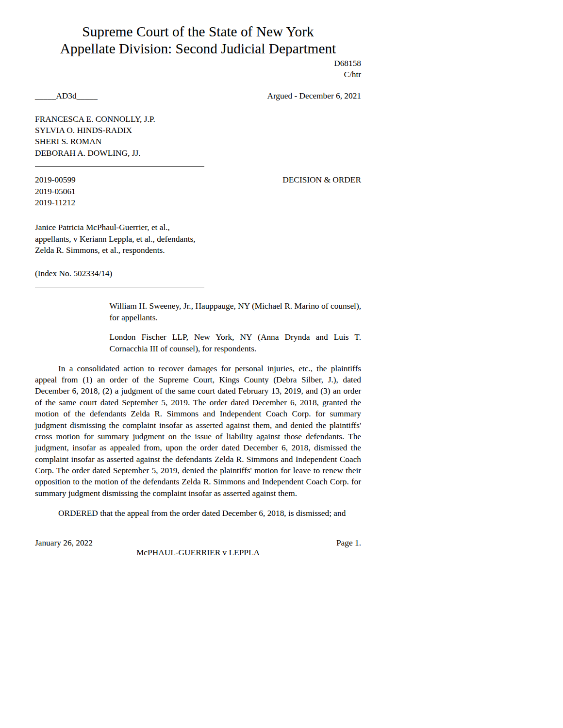Supreme Court of the State of New YorkAppellate Division: Second Judicial Department
D68158
C/htr
_____AD3d_____ Argued - December 6, 2021
FRANCESCA E. CONNOLLY, J.P.
SYLVIA O. HINDS-RADIX
SHERI S. ROMAN
DEBORAH A. DOWLING, JJ.
2019-00599
2019-05061
2019-11212
DECISION & ORDER
Janice Patricia McPhaul-Guerrier, et al.,
appellants, v Keriann Leppla, et al., defendants,
Zelda R. Simmons, et al., respondents.
(Index No. 502334/14)
William H. Sweeney, Jr., Hauppauge, NY (Michael R. Marino of counsel), for appellants.
London Fischer LLP, New York, NY (Anna Drynda and Luis T. Cornacchia III of counsel), for respondents.
In a consolidated action to recover damages for personal injuries, etc., the plaintiffs appeal from (1) an order of the Supreme Court, Kings County (Debra Silber, J.), dated December 6, 2018, (2) a judgment of the same court dated February 13, 2019, and (3) an order of the same court dated September 5, 2019. The order dated December 6, 2018, granted the motion of the defendants Zelda R. Simmons and Independent Coach Corp. for summary judgment dismissing the complaint insofar as asserted against them, and denied the plaintiffs' cross motion for summary judgment on the issue of liability against those defendants. The judgment, insofar as appealed from, upon the order dated December 6, 2018, dismissed the complaint insofar as asserted against the defendants Zelda R. Simmons and Independent Coach Corp. The order dated September 5, 2019, denied the plaintiffs' motion for leave to renew their opposition to the motion of the defendants Zelda R. Simmons and Independent Coach Corp. for summary judgment dismissing the complaint insofar as asserted against them.
ORDERED that the appeal from the order dated December 6, 2018, is dismissed; and
January 26, 2022 Page 1.
McPHAUL-GUERRIER v LEPPLA